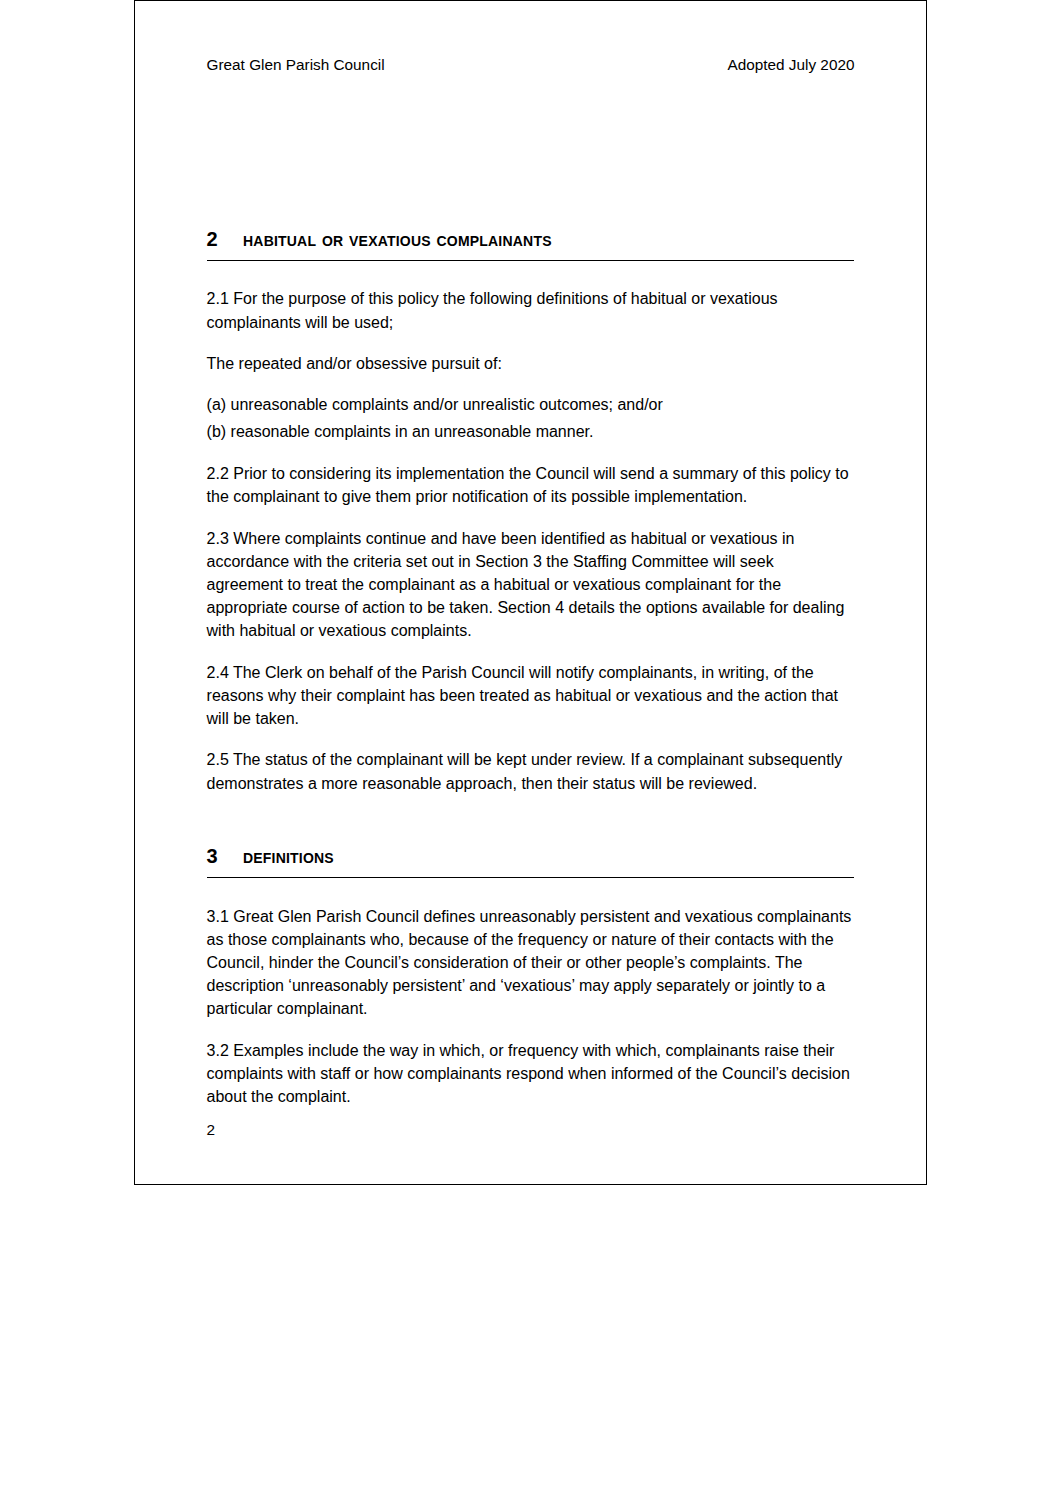Great Glen Parish Council Adopted July 2020
2 Habitual or Vexatious Complainants
2.1 For the purpose of this policy the following definitions of habitual or vexatious complainants will be used;
The repeated and/or obsessive pursuit of:
(a) unreasonable complaints and/or unrealistic outcomes; and/or
(b) reasonable complaints in an unreasonable manner.
2.2 Prior to considering its implementation the Council will send a summary of this policy to the complainant to give them prior notification of its possible implementation.
2.3 Where complaints continue and have been identified as habitual or vexatious in accordance with the criteria set out in Section 3 the Staffing Committee will seek agreement to treat the complainant as a habitual or vexatious complainant for the appropriate course of action to be taken. Section 4 details the options available for dealing with habitual or vexatious complaints.
2.4 The Clerk on behalf of the Parish Council will notify complainants, in writing, of the reasons why their complaint has been treated as habitual or vexatious and the action that will be taken.
2.5 The status of the complainant will be kept under review. If a complainant subsequently demonstrates a more reasonable approach, then their status will be reviewed.
3 Definitions
3.1 Great Glen Parish Council defines unreasonably persistent and vexatious complainants as those complainants who, because of the frequency or nature of their contacts with the Council, hinder the Council’s consideration of their or other people’s complaints. The description ‘unreasonably persistent’ and ‘vexatious’ may apply separately or jointly to a particular complainant.
3.2 Examples include the way in which, or frequency with which, complainants raise their complaints with staff or how complainants respond when informed of the Council’s decision about the complaint.
2